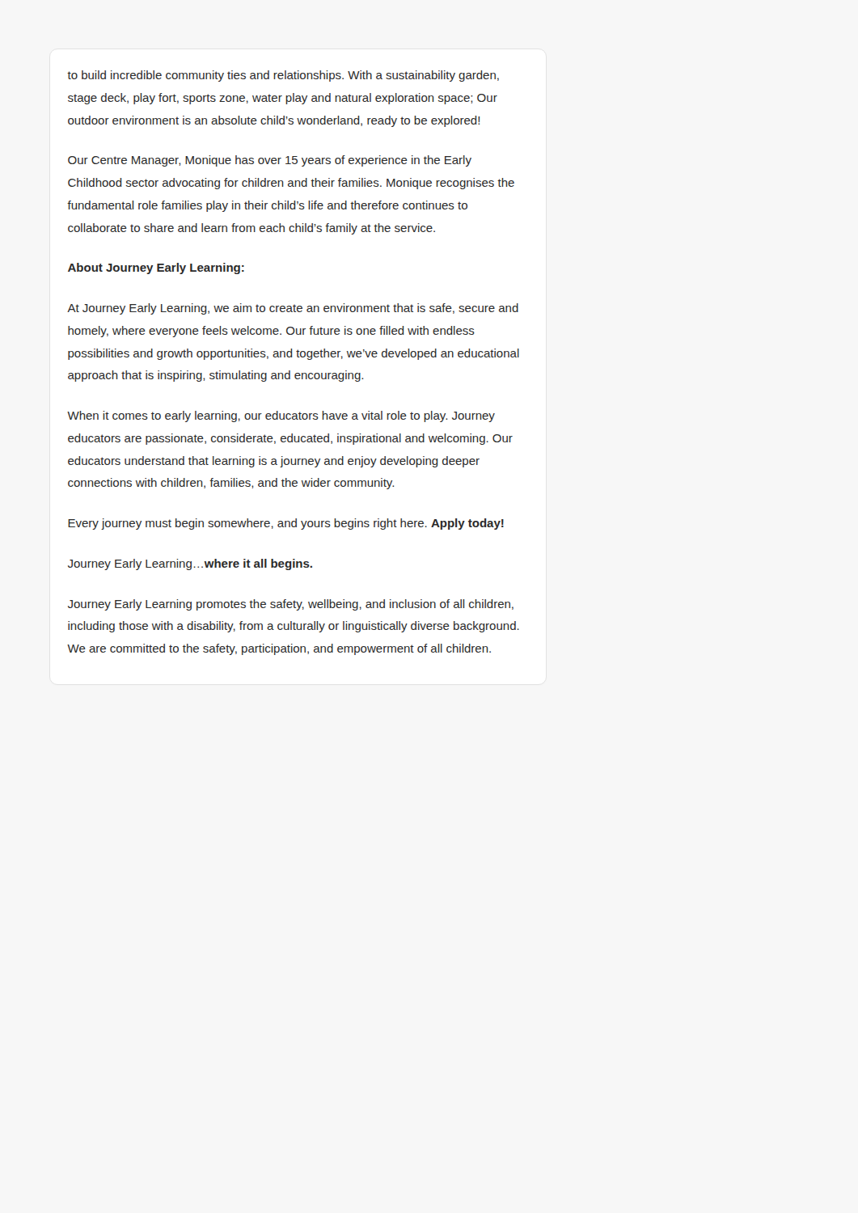to build incredible community ties and relationships. With a sustainability garden, stage deck, play fort, sports zone, water play and natural exploration space; Our outdoor environment is an absolute child’s wonderland, ready to be explored!
Our Centre Manager, Monique has over 15 years of experience in the Early Childhood sector advocating for children and their families. Monique recognises the fundamental role families play in their child’s life and therefore continues to collaborate to share and learn from each child’s family at the service.
About Journey Early Learning:
At Journey Early Learning, we aim to create an environment that is safe, secure and homely, where everyone feels welcome. Our future is one filled with endless possibilities and growth opportunities, and together, we’ve developed an educational approach that is inspiring, stimulating and encouraging.
When it comes to early learning, our educators have a vital role to play. Journey educators are passionate, considerate, educated, inspirational and welcoming. Our educators understand that learning is a journey and enjoy developing deeper connections with children, families, and the wider community.
Every journey must begin somewhere, and yours begins right here. Apply today!
Journey Early Learning…where it all begins.
Journey Early Learning promotes the safety, wellbeing, and inclusion of all children, including those with a disability, from a culturally or linguistically diverse background. We are committed to the safety, participation, and empowerment of all children.